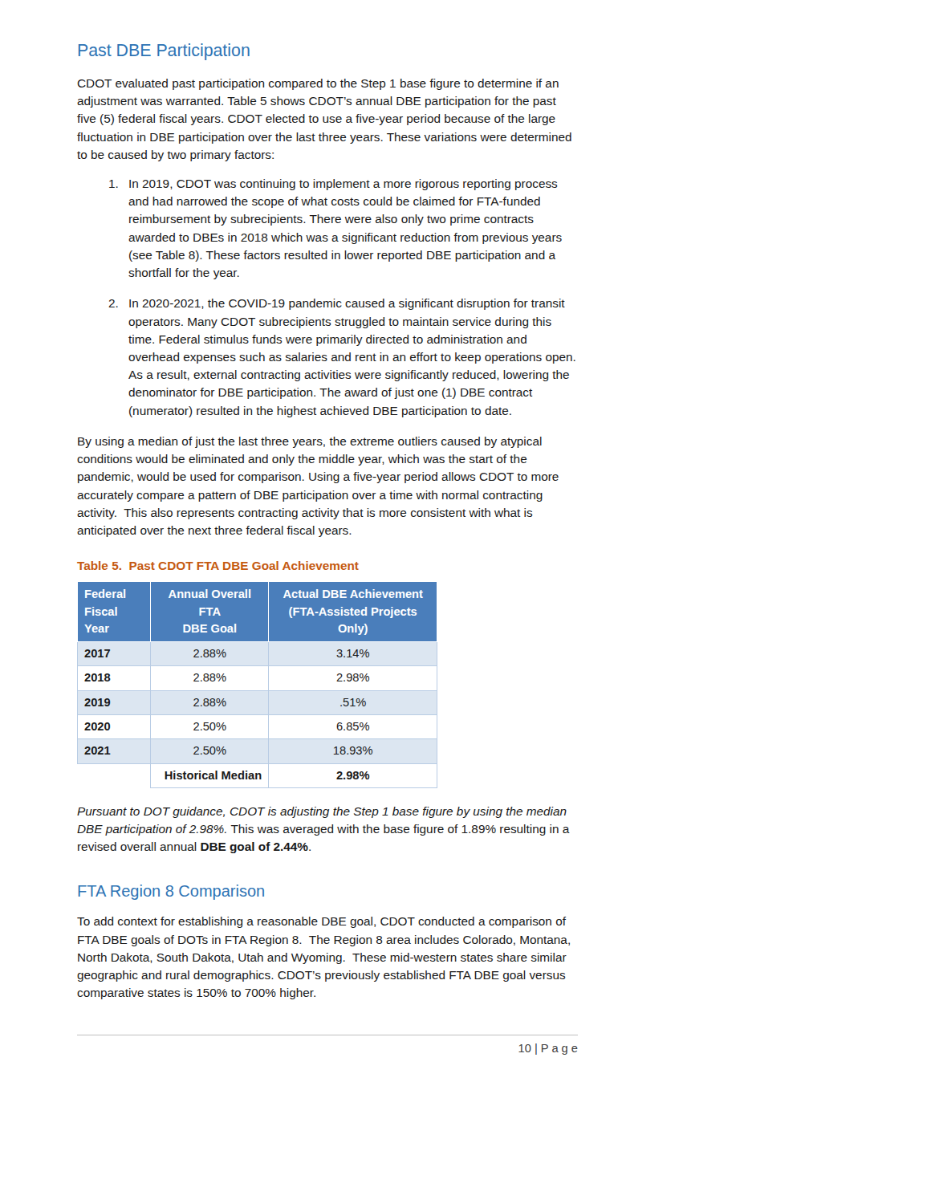Past DBE Participation
CDOT evaluated past participation compared to the Step 1 base figure to determine if an adjustment was warranted. Table 5 shows CDOT’s annual DBE participation for the past five (5) federal fiscal years. CDOT elected to use a five-year period because of the large fluctuation in DBE participation over the last three years. These variations were determined to be caused by two primary factors:
In 2019, CDOT was continuing to implement a more rigorous reporting process and had narrowed the scope of what costs could be claimed for FTA-funded reimbursement by subrecipients. There were also only two prime contracts awarded to DBEs in 2018 which was a significant reduction from previous years (see Table 8). These factors resulted in lower reported DBE participation and a shortfall for the year.
In 2020-2021, the COVID-19 pandemic caused a significant disruption for transit operators. Many CDOT subrecipients struggled to maintain service during this time. Federal stimulus funds were primarily directed to administration and overhead expenses such as salaries and rent in an effort to keep operations open. As a result, external contracting activities were significantly reduced, lowering the denominator for DBE participation. The award of just one (1) DBE contract (numerator) resulted in the highest achieved DBE participation to date.
By using a median of just the last three years, the extreme outliers caused by atypical conditions would be eliminated and only the middle year, which was the start of the pandemic, would be used for comparison. Using a five-year period allows CDOT to more accurately compare a pattern of DBE participation over a time with normal contracting activity. This also represents contracting activity that is more consistent with what is anticipated over the next three federal fiscal years.
Table 5. Past CDOT FTA DBE Goal Achievement
| Federal Fiscal Year | Annual Overall FTA DBE Goal | Actual DBE Achievement (FTA-Assisted Projects Only) |
| --- | --- | --- |
| 2017 | 2.88% | 3.14% |
| 2018 | 2.88% | 2.98% |
| 2019 | 2.88% | .51% |
| 2020 | 2.50% | 6.85% |
| 2021 | 2.50% | 18.93% |
| | Historical Median | 2.98% |
Pursuant to DOT guidance, CDOT is adjusting the Step 1 base figure by using the median DBE participation of 2.98%. This was averaged with the base figure of 1.89% resulting in a revised overall annual DBE goal of 2.44%.
FTA Region 8 Comparison
To add context for establishing a reasonable DBE goal, CDOT conducted a comparison of FTA DBE goals of DOTs in FTA Region 8. The Region 8 area includes Colorado, Montana, North Dakota, South Dakota, Utah and Wyoming. These mid-western states share similar geographic and rural demographics. CDOT’s previously established FTA DBE goal versus comparative states is 150% to 700% higher.
10 | P a g e